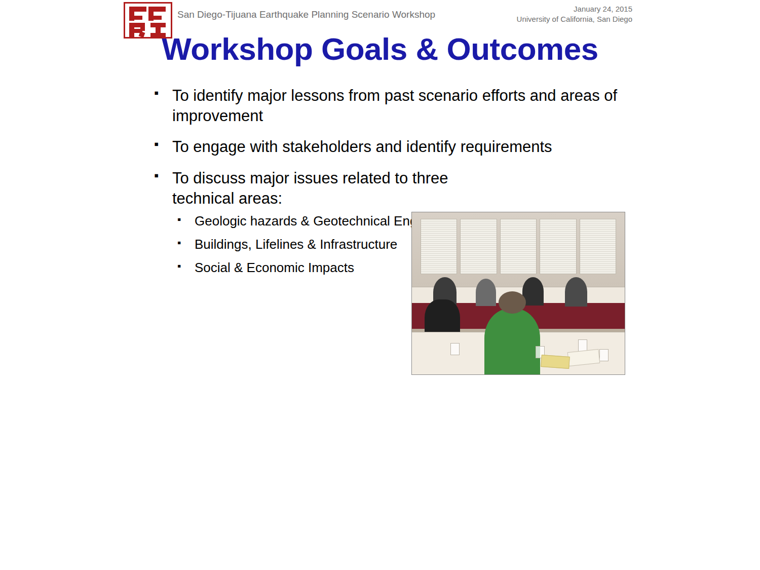San Diego-Tijuana Earthquake Planning Scenario Workshop
January 24, 2015
University of California, San Diego
Workshop Goals & Outcomes
To identify major lessons from past scenario efforts and areas of improvement
To engage with stakeholders and identify requirements
To discuss major issues related to three technical areas:
Geologic hazards & Geotechnical Engineering
Buildings, Lifelines & Infrastructure
Social & Economic Impacts